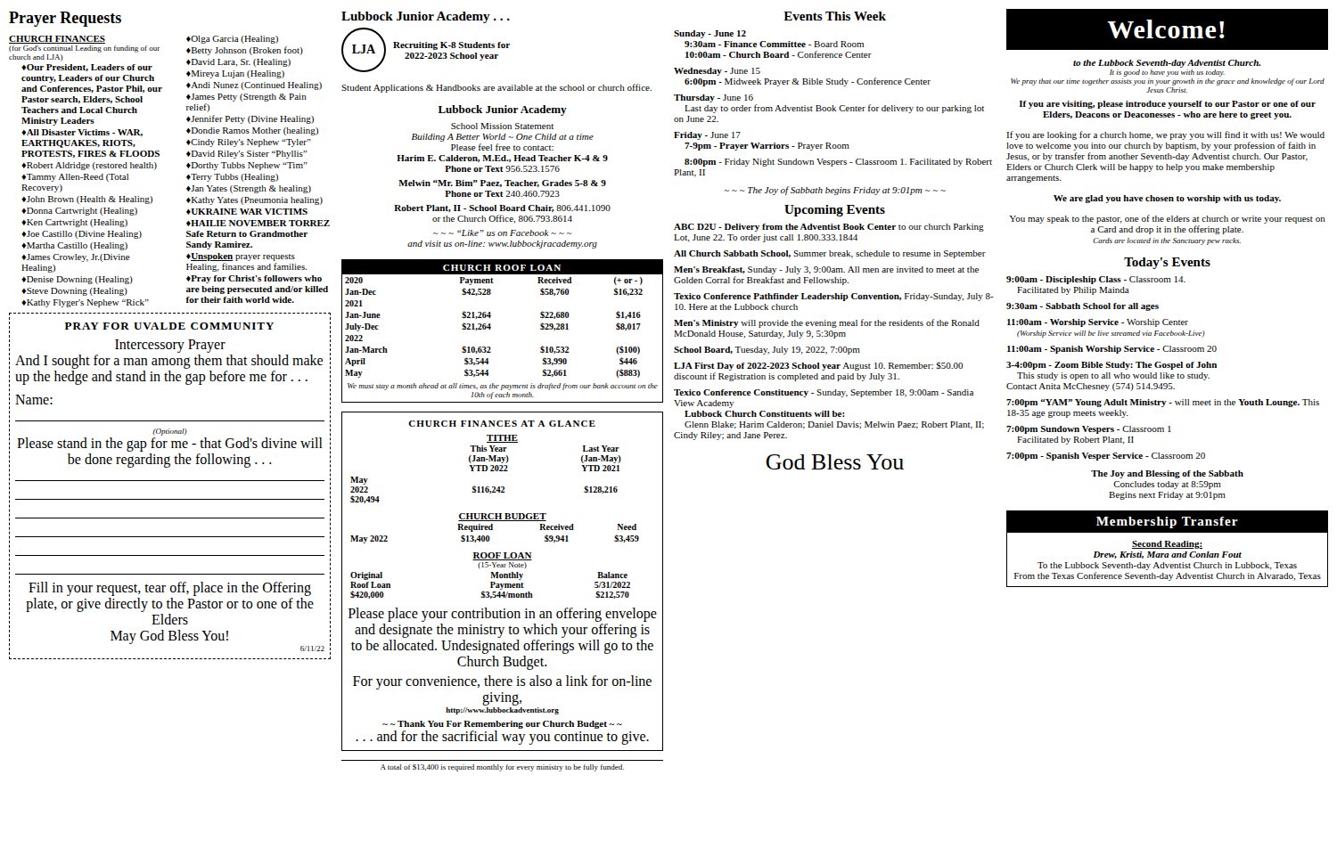Prayer Requests
CHURCH FINANCES
(for God's continual Leading on funding of our church and LJA)
Our President, Leaders of our country, Leaders of our Church and Conferences, Pastor Phil, our Pastor search, Elders, School Teachers and Local Church Ministry Leaders
All Disaster Victims - WAR, EARTHQUAKES, RIOTS, PROTESTS, FIRES & FLOODS
Robert Aldridge (restored health)
Tammy Allen-Reed (Total Recovery)
John Brown (Health & Healing)
Donna Cartwright (Healing)
Ken Cartwright (Healing)
Joe Castillo (Divine Healing)
Martha Castillo (Healing)
James Crowley, Jr.(Divine Healing)
Denise Downing (Healing)
Steve Downing (Healing)
Kathy Flyger's Nephew “Rick”
Olga Garcia (Healing)
Betty Johnson (Broken foot)
David Lara, Sr. (Healing)
Mireya Lujan (Healing)
Andi Nunez (Continued Healing)
James Petty (Strength & Pain relief)
Jennifer Petty (Divine Healing)
Dondie Ramos Mother (healing)
Cindy Riley's Nephew “Tyler”
David Riley's Sister “Phyllis”
Dorthy Tubbs Nephew “Tim”
Terry Tubbs (Healing)
Jan Yates (Strength & healing)
Kathy Yates (Pneumonia healing)
UKRAINE WAR VICTIMS
HAILIE NOVEMBER TORREZ Safe Return to Grandmother Sandy Ramirez.
Unspoken prayer requests Healing, finances and families.
Pray for Christ's followers who are being persecuted and/or killed for their faith world wide.
PRAY FOR UVALDE COMMUNITY
Intercessory Prayer
And I sought for a man among them that should make up the hedge and stand in the gap before me for . . .
Name:
(Optional)
Please stand in the gap for me - that God's divine will be done regarding the following . . .
Fill in your request, tear off, place in the Offering plate, or give directly to the Pastor or to one of the Elders
May God Bless You!
6/11/22
Lubbock Junior Academy . . .
LJA
Recruiting K-8 Students for
2022-2023 School year
Student Applications & Handbooks are available at the school or church office.
Lubbock Junior Academy
School Mission Statement
Building A Better World ~ One Child at a time
Please feel free to contact:
Harim E. Calderon, M.Ed., Head Teacher K-4 & 9
Phone or Text 956.523.1576
Melwin “Mr. Bim” Paez, Teacher, Grades 5-8 & 9
Phone or Text 240.460.7923
Robert Plant, II - School Board Chair, 806.441.1090
or the Church Office, 806.793.8614
~ ~ ~ “Like” us on Facebook ~ ~ ~
and visit us on-line: www.lubbockjracademy.org
CHURCH ROOF LOAN
| 2020 | Payment | Received | (+ or - ) |
| Jan-Dec | $42,528 | $58,760 | $16,232 |
| 2021 | | | |
| Jan-June | $21,264 | $22,680 | $1,416 |
| July-Dec | $21,264 | $29,281 | $8,017 |
| 2022 | | | |
| Jan-March | $10,632 | $10,532 | ($100) |
| April | $3,544 | $3,990 | $446 |
| May | $3,544 | $2,661 | ($883) |
We must stay a month ahead at all times, as the payment is drafted from our bank account on the 10th of each month.
CHURCH FINANCES AT A GLANCE
TITHE
| | This Year (Jan-May) YTD 2022 | Last Year (Jan-May) YTD 2021 |
| May 2022 $20,494 | $116,242 | $128,216 |
CHURCH BUDGET
| | Required | Received | Need |
| May 2022 | $13,400 | $9,941 | $3,459 |
ROOF LOAN
(15-Year Note)
| Original Roof Loan $420,000 | Monthly Payment $3,544/month | Balance 5/31/2022 $212,570 |
Please place your contribution in an offering envelope and designate the ministry to which your offering is to be allocated. Undesignated offerings will go to the Church Budget.
For your convenience, there is also a link for on-line giving,
http://www.lubbockadventist.org
~ ~ Thank You For Remembering our Church Budget ~ ~
. . . and for the sacrificial way you continue to give.
A total of $13,400 is required monthly for every ministry to be fully funded.
Events This Week
Sunday - June 12
9:30am - Finance Committee - Board Room
10:00am - Church Board - Conference Center
Wednesday - June 15
6:00pm - Midweek Prayer & Bible Study - Conference Center
Thursday - June 16
Last day to order from Adventist Book Center for delivery to our parking lot on June 22.
Friday - June 17
7-9pm - Prayer Warriors - Prayer Room
8:00pm - Friday Night Sundown Vespers - Classroom 1. Facilitated by Robert Plant, II
~ ~ ~ The Joy of Sabbath begins Friday at 9:01pm ~ ~ ~
Upcoming Events
ABC D2U - Delivery from the Adventist Book Center to our church Parking Lot, June 22. To order just call 1.800.333.1844
All Church Sabbath School, Summer break, schedule to resume in September
Men's Breakfast, Sunday - July 3, 9:00am. All men are invited to meet at the Golden Corral for Breakfast and Fellowship.
Texico Conference Pathfinder Leadership Convention, Friday-Sunday, July 8-10. Here at the Lubbock church
Men's Ministry will provide the evening meal for the residents of the Ronald McDonald House, Saturday, July 9, 5:30pm
School Board, Tuesday, July 19, 2022, 7:00pm
LJA First Day of 2022-2023 School year August 10. Remember: $50.00 discount if Registration is completed and paid by July 31.
Texico Conference Constituency - Sunday, September 18, 9:00am - Sandia View Academy
Lubbock Church Constituents will be:
Glenn Blake; Harim Calderon; Daniel Davis; Melwin Paez; Robert Plant, II; Cindy Riley; and Jane Perez.
God Bless You
Welcome!
to the Lubbock Seventh-day Adventist Church.
It is good to have you with us today.
We pray that our time together assists you in your growth in the grace and knowledge of our Lord Jesus Christ.
If you are visiting, please introduce yourself to our Pastor or one of our Elders, Deacons or Deaconesses - who are here to greet you.
If you are looking for a church home, we pray you will find it with us! We would love to welcome you into our church by baptism, by your profession of faith in Jesus, or by transfer from another Seventh-day Adventist church. Our Pastor, Elders or Church Clerk will be happy to help you make membership arrangements.
We are glad you have chosen to worship with us today.
You may speak to the pastor, one of the elders at church or write your request on a Card and drop it in the offering plate.
Cards are located in the Sanctuary pew racks.
Today's Events
9:00am - Discipleship Class - Classroom 14.
Facilitated by Philip Mainda
9:30am - Sabbath School for all ages
11:00am - Worship Service - Worship Center
(Worship Service will be live streamed via Facebook-Live)
11:00am - Spanish Worship Service - Classroom 20
3-4:00pm - Zoom Bible Study: The Gospel of John
This study is open to all who would like to study.
Contact Anita McChesney (574) 514.9495.
7:00pm “YAM” Young Adult Ministry - will meet in the Youth Lounge. This 18-35 age group meets weekly.
7:00pm Sundown Vespers - Classroom 1
Facilitated by Robert Plant, II
7:00pm - Spanish Vesper Service - Classroom 20
The Joy and Blessing of the Sabbath
Concludes today at 8:59pm
Begins next Friday at 9:01pm
Membership Transfer
Second Reading:
Drew, Kristi, Mara and Conlan Fout
To the Lubbock Seventh-day Adventist Church in Lubbock, Texas
From the Texas Conference Seventh-day Adventist Church in Alvarado, Texas